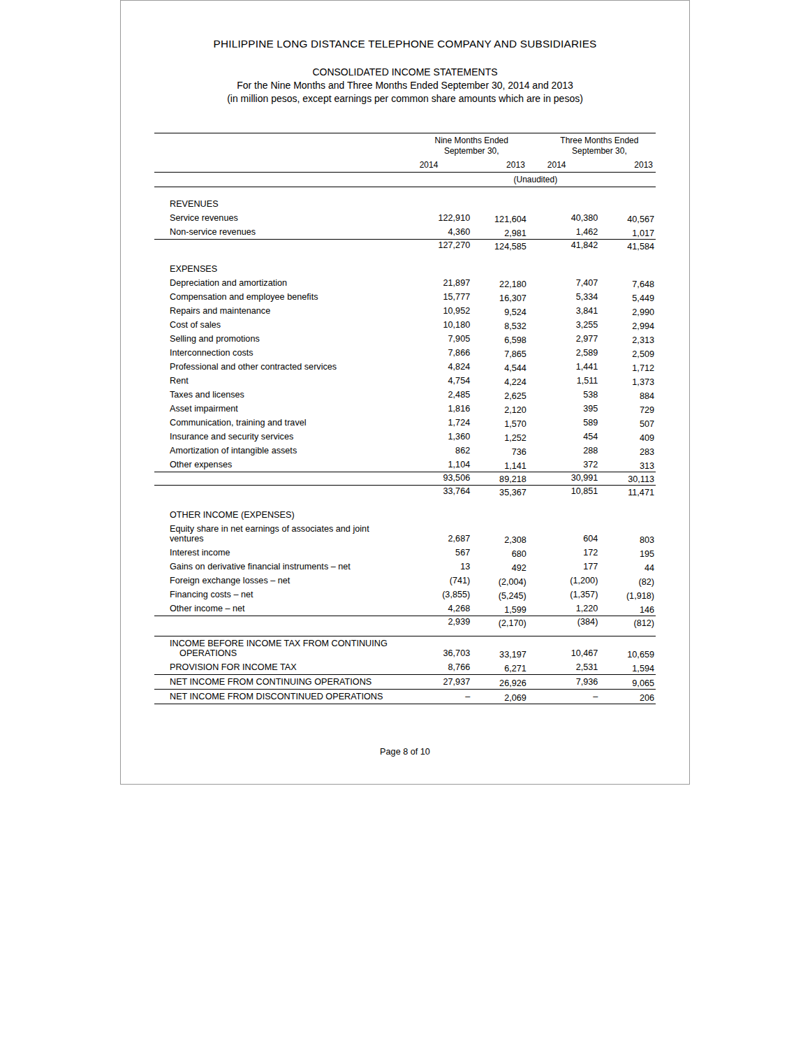PHILIPPINE LONG DISTANCE TELEPHONE COMPANY AND SUBSIDIARIES
CONSOLIDATED INCOME STATEMENTS
For the Nine Months and Three Months Ended September 30, 2014 and 2013
(in million pesos, except earnings per common share amounts which are in pesos)
| | | Nine Months Ended September 30, | | Three Months Ended September 30, |
| | | 2014 | 2013 | | 2014 | 2013 |
| | | (Unaudited) |
| REVENUES | | | | | | |
| Service revenues | | 122,910 | 121,604 | | 40,380 | 40,567 |
| Non-service revenues | | 4,360 | 2,981 | | 1,462 | 1,017 |
| | | 127,270 | 124,585 | | 41,842 | 41,584 |
| EXPENSES | | | | | | |
| Depreciation and amortization | | 21,897 | 22,180 | | 7,407 | 7,648 |
| Compensation and employee benefits | | 15,777 | 16,307 | | 5,334 | 5,449 |
| Repairs and maintenance | | 10,952 | 9,524 | | 3,841 | 2,990 |
| Cost of sales | | 10,180 | 8,532 | | 3,255 | 2,994 |
| Selling and promotions | | 7,905 | 6,598 | | 2,977 | 2,313 |
| Interconnection costs | | 7,866 | 7,865 | | 2,589 | 2,509 |
| Professional and other contracted services | | 4,824 | 4,544 | | 1,441 | 1,712 |
| Rent | | 4,754 | 4,224 | | 1,511 | 1,373 |
| Taxes and licenses | | 2,485 | 2,625 | | 538 | 884 |
| Asset impairment | | 1,816 | 2,120 | | 395 | 729 |
| Communication, training and travel | | 1,724 | 1,570 | | 589 | 507 |
| Insurance and security services | | 1,360 | 1,252 | | 454 | 409 |
| Amortization of intangible assets | | 862 | 736 | | 288 | 283 |
| Other expenses | | 1,104 | 1,141 | | 372 | 313 |
| | | 93,506 | 89,218 | | 30,991 | 30,113 |
| | | 33,764 | 35,367 | | 10,851 | 11,471 |
| OTHER INCOME (EXPENSES) | | | | | | |
| Equity share in net earnings of associates and joint ventures | | 2,687 | 2,308 | | 604 | 803 |
| Interest income | | 567 | 680 | | 172 | 195 |
| Gains on derivative financial instruments – net | | 13 | 492 | | 177 | 44 |
| Foreign exchange losses – net | | (741) | (2,004) | | (1,200) | (82) |
| Financing costs – net | | (3,855) | (5,245) | | (1,357) | (1,918) |
| Other income – net | | 4,268 | 1,599 | | 1,220 | 146 |
| | | 2,939 | (2,170) | | (384) | (812) |
| INCOME BEFORE INCOME TAX FROM CONTINUING OPERATIONS | | 36,703 | 33,197 | | 10,467 | 10,659 |
| PROVISION FOR INCOME TAX | | 8,766 | 6,271 | | 2,531 | 1,594 |
| NET INCOME FROM CONTINUING OPERATIONS | | 27,937 | 26,926 | | 7,936 | 9,065 |
| NET INCOME FROM DISCONTINUED OPERATIONS | | – | 2,069 | | – | 206 |
Page 8 of 10